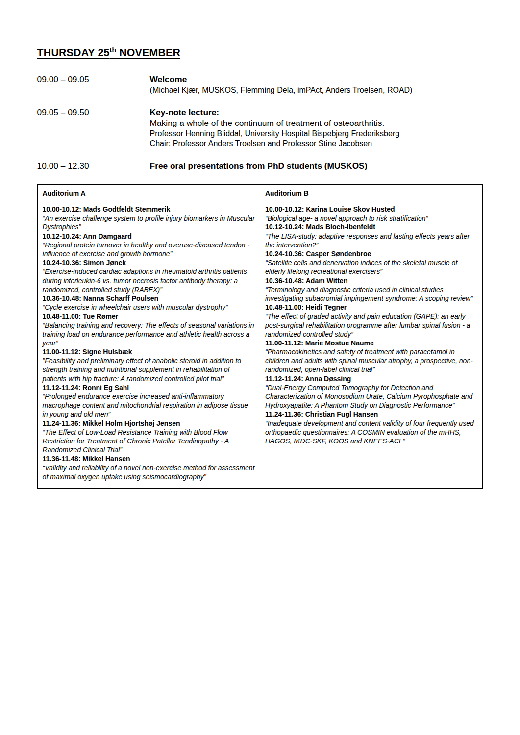THURSDAY 25th NOVEMBER
09.00 – 09.05
Welcome
(Michael Kjær, MUSKOS, Flemming Dela, imPAct, Anders Troelsen, ROAD)
09.05 – 09.50
Key-note lecture:
Making a whole of the continuum of treatment of osteoarthritis.
Professor Henning Bliddal, University Hospital Bispebjerg Frederiksberg
Chair: Professor Anders Troelsen and Professor Stine Jacobsen
10.00 – 12.30
Free oral presentations from PhD students (MUSKOS)
| Auditorium A 10.00-10.12: Mads Godtfeldt Stemmerik “An exercise challenge system to profile injury biomarkers in Muscular Dystrophies” 10.12-10.24: Ann Damgaard “Regional protein turnover in healthy and overuse-diseased tendon - influence of exercise and growth hormone” 10.24-10.36: Simon Jønck “Exercise-induced cardiac adaptions in rheumatoid arthritis patients during interleukin-6 vs. tumor necrosis factor antibody therapy: a randomized, controlled study (RABEX)” 10.36-10.48: Nanna Scharff Poulsen “Cycle exercise in wheelchair users with muscular dystrophy” 10.48-11.00: Tue Rømer “Balancing training and recovery: The effects of seasonal variations in training load on endurance performance and athletic health across a year” 11.00-11.12: Signe Hulsbæk ”Feasibility and preliminary effect of anabolic steroid in addition to strength training and nutritional supplement in rehabilitation of patients with hip fracture: A randomized controlled pilot trial” 11.12-11.24: Ronni Eg Sahl “Prolonged endurance exercise increased anti-inflammatory macrophage content and mitochondrial respiration in adipose tissue in young and old men” 11.24-11.36: Mikkel Holm Hjortshøj Jensen “The Effect of Low-Load Resistance Training with Blood Flow Restriction for Treatment of Chronic Patellar Tendinopathy - A Randomized Clinical Trial” 11.36-11.48: Mikkel Hansen “Validity and reliability of a novel non-exercise method for assessment of maximal oxygen uptake using seismocardiography” | Auditorium B 10.00-10.12: Karina Louise Skov Husted “Biological age- a novel approach to risk stratification” 10.12-10.24: Mads Bloch-Ibenfeldt “The LISA-study: adaptive responses and lasting effects years after the intervention?” 10.24-10.36: Casper Søndenbroe “Satellite cells and denervation indices of the skeletal muscle of elderly lifelong recreational exercisers” 10.36-10.48: Adam Witten “Terminology and diagnostic criteria used in clinical studies investigating subacromial impingement syndrome: A scoping review” 10.48-11.00: Heidi Tegner “The effect of graded activity and pain education (GAPE): an early post-surgical rehabilitation programme after lumbar spinal fusion - a randomized controlled study” 11.00-11.12: Marie Mostue Naume “Pharmacokinetics and safety of treatment with paracetamol in children and adults with spinal muscular atrophy, a prospective, non-randomized, open-label clinical trial” 11.12-11.24: Anna Døssing “Dual-Energy Computed Tomography for Detection and Characterization of Monosodium Urate, Calcium Pyrophosphate and Hydroxyapatite: A Phantom Study on Diagnostic Performance” 11.24-11.36: Christian Fugl Hansen “Inadequate development and content validity of four frequently used orthopaedic questionnaires: A COSMIN evaluation of the mHHS, HAGOS, IKDC-SKF, KOOS and KNEES-ACL” |